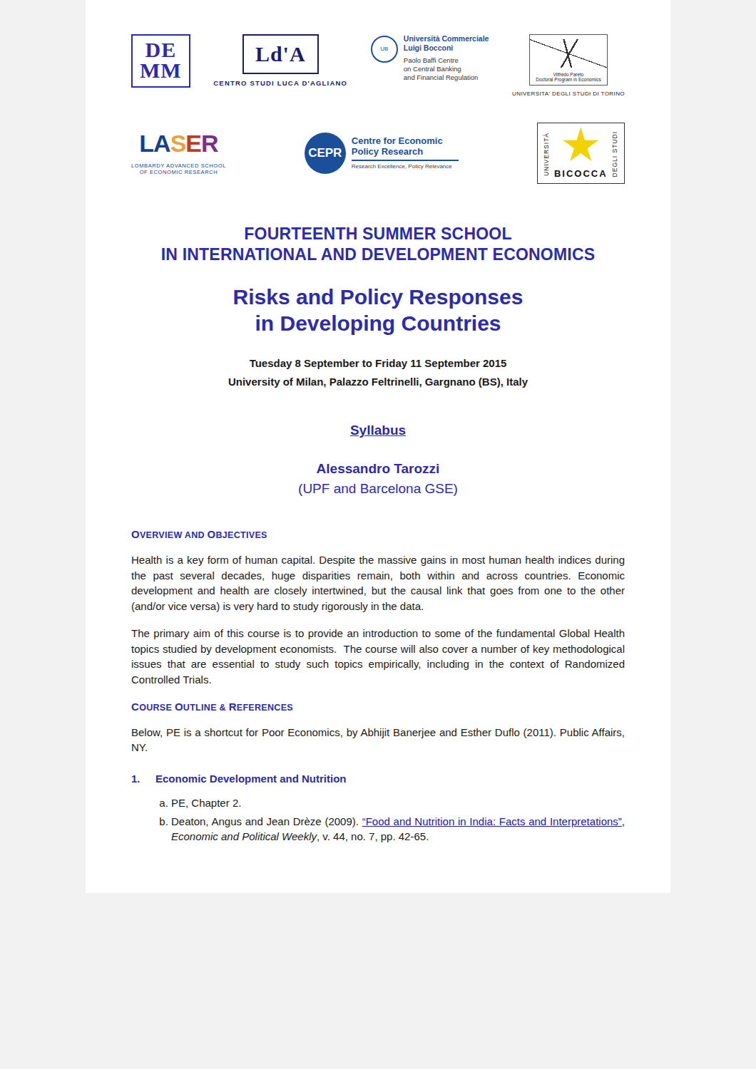DE MM
Ld'A
CENTRO STUDI LUCA D'AGLIANO
UB
Università Commerciale
Luigi Bocconi
Paolo Baffi Centre
on Central Banking
and Financial Regulation
Vilfredo Pareto
Doctoral Program in Economics
UNIVERSITA' DEGLI STUDI DI TORINO
LA SER
LOMBARDY ADVANCED SCHOOL
OF ECONOMIC RESEARCH
CE PR
Centre for Economic
Policy Research
Research Excellence, Policy Relevance
UNIVERSITÀ
BICOCCA
DEGLI STUDI
FOURTEENTH SUMMER SCHOOL
IN INTERNATIONAL AND DEVELOPMENT ECONOMICS
Risks and Policy Responses
in Developing Countries
Tuesday 8 September to Friday 11 September 2015
University of Milan, Palazzo Feltrinelli, Gargnano (BS), Italy
Syllabus
Alessandro Tarozzi
(UPF and Barcelona GSE)
OVERVIEW AND OBJECTIVES
Health is a key form of human capital. Despite the massive gains in most human health indices during the past several decades, huge disparities remain, both within and across countries. Economic development and health are closely intertwined, but the causal link that goes from one to the other (and/or vice versa) is very hard to study rigorously in the data.
The primary aim of this course is to provide an introduction to some of the fundamental Global Health topics studied by development economists. The course will also cover a number of key methodological issues that are essential to study such topics empirically, including in the context of Randomized Controlled Trials.
COURSE OUTLINE & REFERENCES
Below, PE is a shortcut for Poor Economics, by Abhijit Banerjee and Esther Duflo (2011). Public Affairs, NY.
1. Economic Development and Nutrition
PE, Chapter 2.
Deaton, Angus and Jean Drèze (2009). “Food and Nutrition in India: Facts and Interpretations”, Economic and Political Weekly, v. 44, no. 7, pp. 42-65.